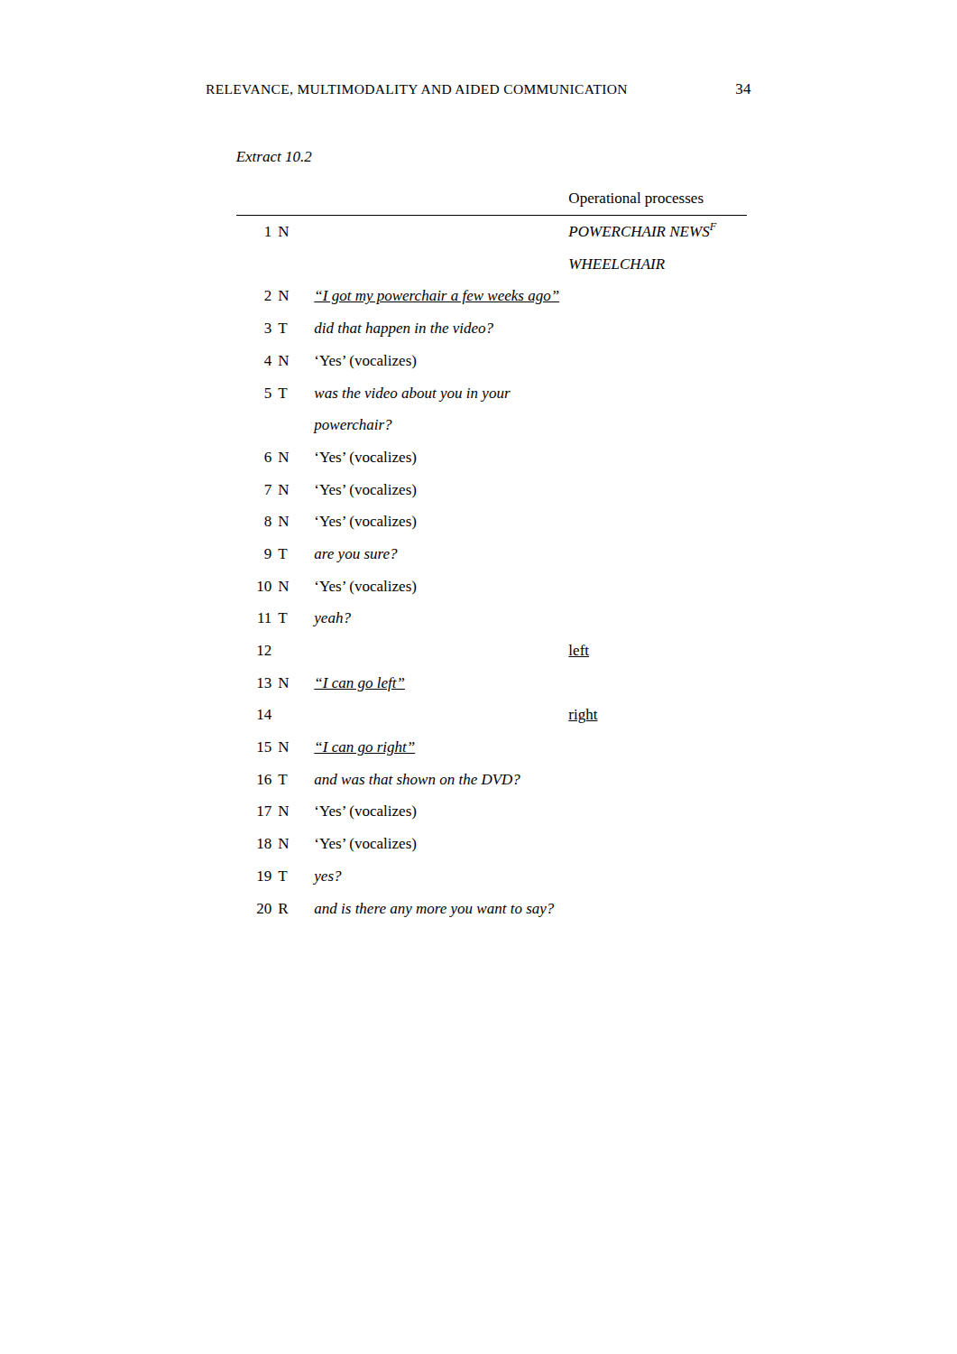Relevance, Multimodality and Aided Communication 34
Extract 10.2
| | | | Operational processes |
| --- | --- | --- | --- |
| 1 | N | | Powerchair News F |
| | | | Wheelchair |
| 2 | N | “I got my powerchair a few weeks ago” | |
| 3 | T | did that happen in the video? | |
| 4 | N | ‘Yes’ (vocalizes) | |
| 5 | T | was the video about you in your | |
| | | powerchair? | |
| 6 | N | ‘Yes’ (vocalizes) | |
| 7 | N | ‘Yes’ (vocalizes) | |
| 8 | N | ‘Yes’ (vocalizes) | |
| 9 | T | are you sure? | |
| 10 | N | ‘Yes’ (vocalizes) | |
| 11 | T | yeah? | |
| 12 | | | left |
| 13 | N | “I can go left” | |
| 14 | | | right |
| 15 | N | “I can go right” | |
| 16 | T | and was that shown on the DVD? | |
| 17 | N | ‘Yes’ (vocalizes) | |
| 18 | N | ‘Yes’ (vocalizes) | |
| 19 | T | yes? | |
| 20 | R | and is there any more you want to say? | |